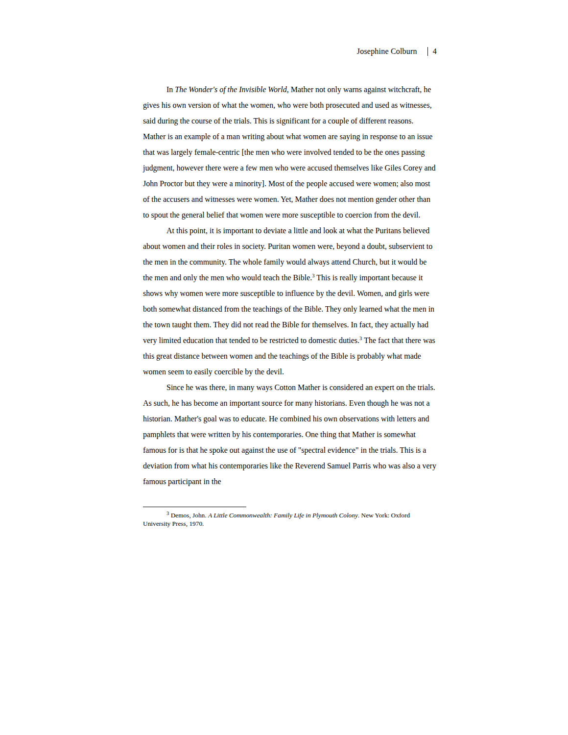Josephine Colburn 4
In The Wonder's of the Invisible World, Mather not only warns against witchcraft, he gives his own version of what the women, who were both prosecuted and used as witnesses, said during the course of the trials. This is significant for a couple of different reasons. Mather is an example of a man writing about what women are saying in response to an issue that was largely female-centric [the men who were involved tended to be the ones passing judgment, however there were a few men who were accused themselves like Giles Corey and John Proctor but they were a minority]. Most of the people accused were women; also most of the accusers and witnesses were women. Yet, Mather does not mention gender other than to spout the general belief that women were more susceptible to coercion from the devil.
At this point, it is important to deviate a little and look at what the Puritans believed about women and their roles in society. Puritan women were, beyond a doubt, subservient to the men in the community. The whole family would always attend Church, but it would be the men and only the men who would teach the Bible.3 This is really important because it shows why women were more susceptible to influence by the devil. Women, and girls were both somewhat distanced from the teachings of the Bible. They only learned what the men in the town taught them. They did not read the Bible for themselves. In fact, they actually had very limited education that tended to be restricted to domestic duties.3 The fact that there was this great distance between women and the teachings of the Bible is probably what made women seem to easily coercible by the devil.
Since he was there, in many ways Cotton Mather is considered an expert on the trials. As such, he has become an important source for many historians. Even though he was not a historian. Mather's goal was to educate. He combined his own observations with letters and pamphlets that were written by his contemporaries. One thing that Mather is somewhat famous for is that he spoke out against the use of "spectral evidence" in the trials. This is a deviation from what his contemporaries like the Reverend Samuel Parris who was also a very famous participant in the
3 Demos, John. A Little Commonwealth: Family Life in Plymouth Colony. New York: Oxford University Press, 1970.